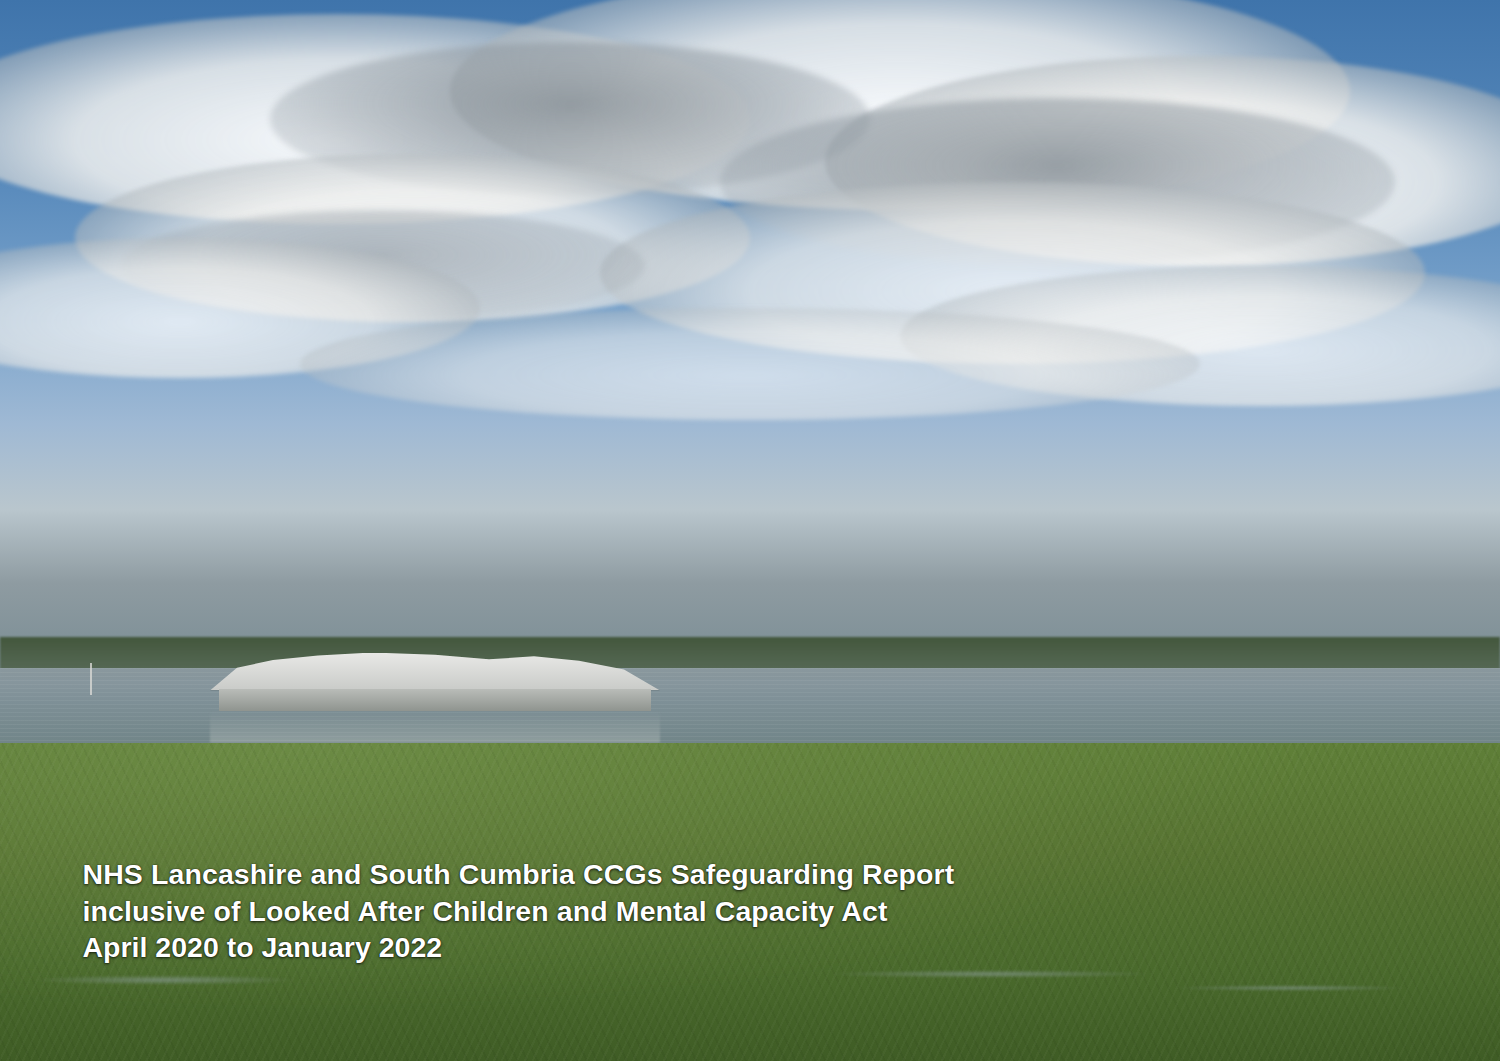NHS Lancashire and South Cumbria CCGs Safeguarding Report inclusive of Looked After Children and Mental Capacity Act
April 2020 to January 2022